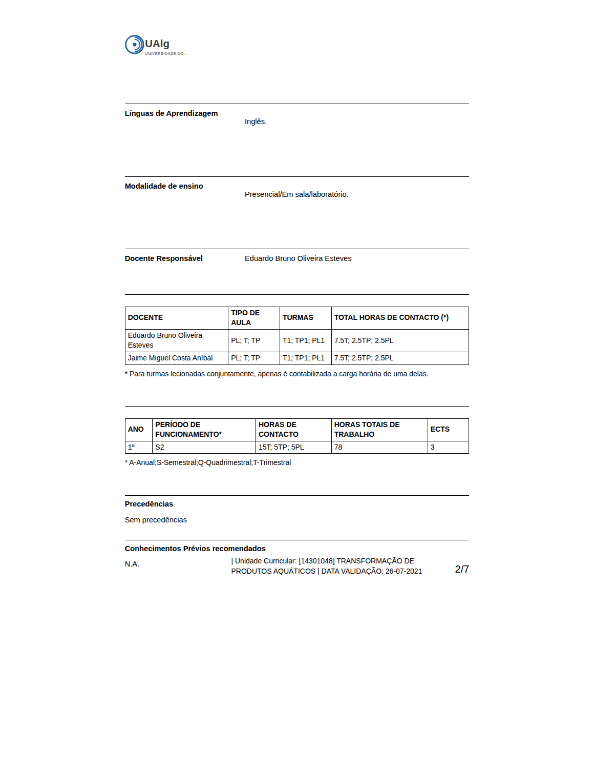UAlg UNIVERSIDADE DO ALGARVE
Línguas de Aprendizagem
Inglês.
Modalidade de ensino
Presencial/Em sala/laboratório.
Docente Responsável
Eduardo Bruno Oliveira Esteves
| DOCENTE | TIPO DE AULA | TURMAS | TOTAL HORAS DE CONTACTO (*) |
| --- | --- | --- | --- |
| Eduardo Bruno Oliveira Esteves | PL; T; TP | T1; TP1; PL1 | 7.5T; 2.5TP; 2.5PL |
| Jaime Miguel Costa Aníbal | PL; T; TP | T1; TP1; PL1 | 7.5T; 2.5TP; 2.5PL |
* Para turmas lecionadas conjuntamente, apenas é contabilizada a carga horária de uma delas.
| ANO | PERÍODO DE FUNCIONAMENTO* | HORAS DE CONTACTO | HORAS TOTAIS DE TRABALHO | ECTS |
| --- | --- | --- | --- | --- |
| 1º | S2 | 15T; 5TP; 5PL | 78 | 3 |
* A-Anual;S-Semestral;Q-Quadrimestral;T-Trimestral
Precedências
Sem precedências
Conhecimentos Prévios recomendados
N.A.
| Unidade Curricular: [14301048] TRANSFORMAÇÃO DE PRODUTOS AQUÁTICOS | DATA VALIDAÇÃO: 26-07-2021
2/7